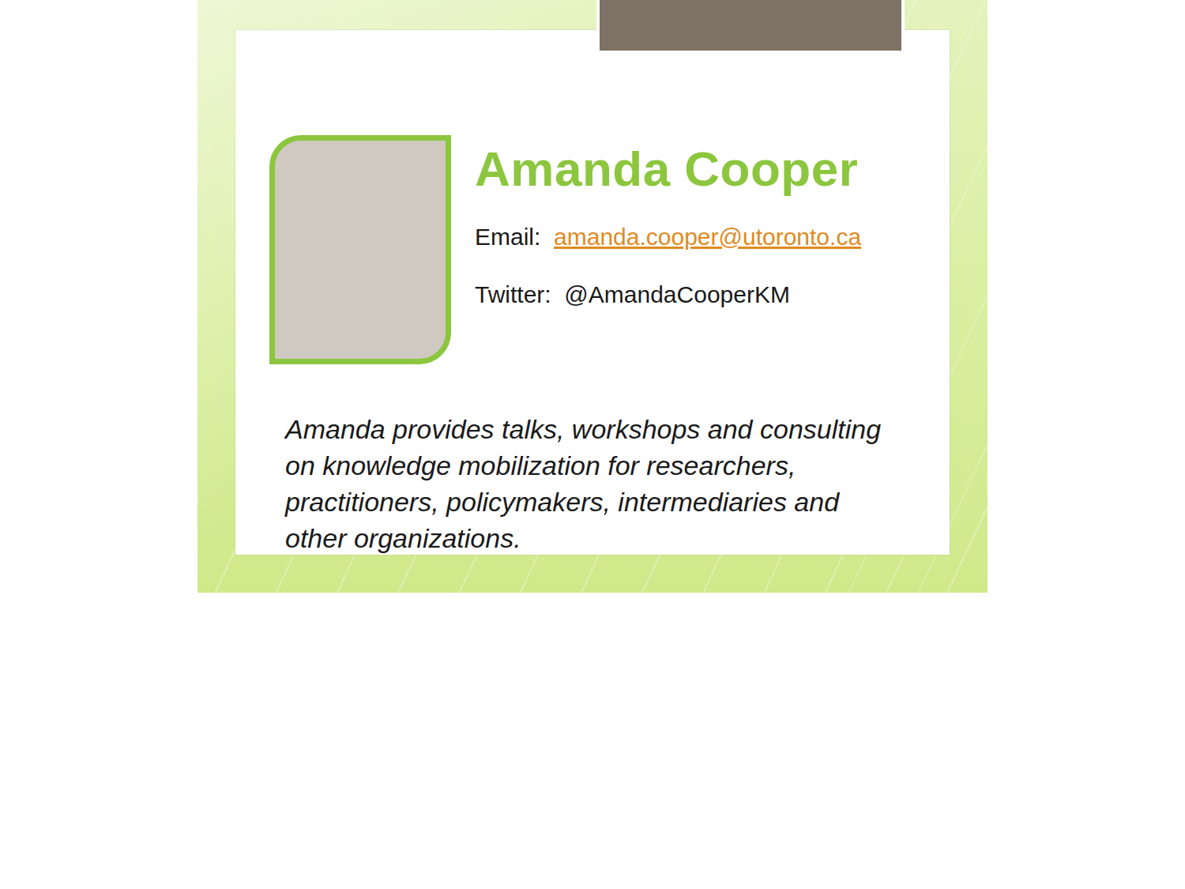Amanda Cooper
Email: amanda.cooper@utoronto.ca
Twitter: @AmandaCooperKM
Amanda provides talks, workshops and consulting on knowledge mobilization for researchers, practitioners, policymakers, intermediaries and other organizations.